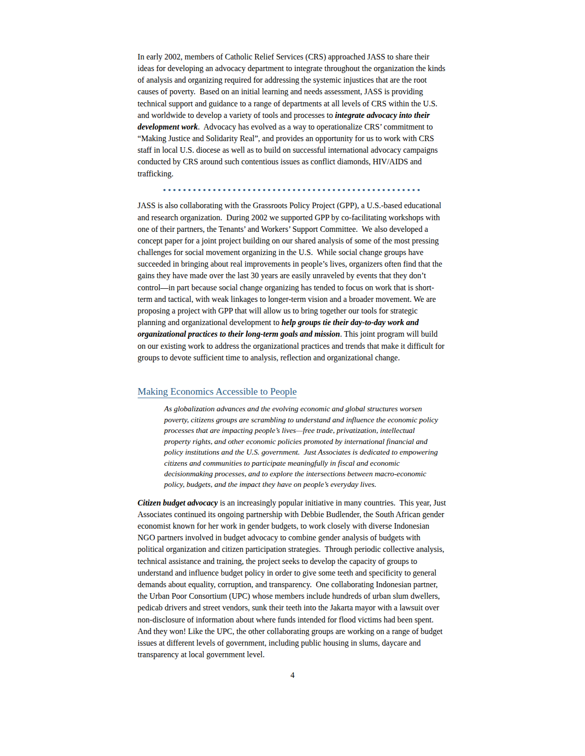In early 2002, members of Catholic Relief Services (CRS) approached JASS to share their ideas for developing an advocacy department to integrate throughout the organization the kinds of analysis and organizing required for addressing the systemic injustices that are the root causes of poverty. Based on an initial learning and needs assessment, JASS is providing technical support and guidance to a range of departments at all levels of CRS within the U.S. and worldwide to develop a variety of tools and processes to integrate advocacy into their development work. Advocacy has evolved as a way to operationalize CRS’ commitment to “Making Justice and Solidarity Real”, and provides an opportunity for us to work with CRS staff in local U.S. diocese as well as to build on successful international advocacy campaigns conducted by CRS around such contentious issues as conflict diamonds, HIV/AIDS and trafficking.
••••••••••••••••••••••••••••••••••••••••••••••••••••
JASS is also collaborating with the Grassroots Policy Project (GPP), a U.S.-based educational and research organization. During 2002 we supported GPP by co-facilitating workshops with one of their partners, the Tenants’ and Workers’ Support Committee. We also developed a concept paper for a joint project building on our shared analysis of some of the most pressing challenges for social movement organizing in the U.S. While social change groups have succeeded in bringing about real improvements in people’s lives, organizers often find that the gains they have made over the last 30 years are easily unraveled by events that they don’t control—in part because social change organizing has tended to focus on work that is short-term and tactical, with weak linkages to longer-term vision and a broader movement. We are proposing a project with GPP that will allow us to bring together our tools for strategic planning and organizational development to help groups tie their day-to-day work and organizational practices to their long-term goals and mission. This joint program will build on our existing work to address the organizational practices and trends that make it difficult for groups to devote sufficient time to analysis, reflection and organizational change.
Making Economics Accessible to People
As globalization advances and the evolving economic and global structures worsen poverty, citizens groups are scrambling to understand and influence the economic policy processes that are impacting people’s lives—free trade, privatization, intellectual property rights, and other economic policies promoted by international financial and policy institutions and the U.S. government. Just Associates is dedicated to empowering citizens and communities to participate meaningfully in fiscal and economic decisionmaking processes, and to explore the intersections between macro-economic policy, budgets, and the impact they have on people’s everyday lives.
Citizen budget advocacy is an increasingly popular initiative in many countries. This year, Just Associates continued its ongoing partnership with Debbie Budlender, the South African gender economist known for her work in gender budgets, to work closely with diverse Indonesian NGO partners involved in budget advocacy to combine gender analysis of budgets with political organization and citizen participation strategies. Through periodic collective analysis, technical assistance and training, the project seeks to develop the capacity of groups to understand and influence budget policy in order to give some teeth and specificity to general demands about equality, corruption, and transparency. One collaborating Indonesian partner, the Urban Poor Consortium (UPC) whose members include hundreds of urban slum dwellers, pedicab drivers and street vendors, sunk their teeth into the Jakarta mayor with a lawsuit over non-disclosure of information about where funds intended for flood victims had been spent. And they won! Like the UPC, the other collaborating groups are working on a range of budget issues at different levels of government, including public housing in slums, daycare and transparency at local government level.
4